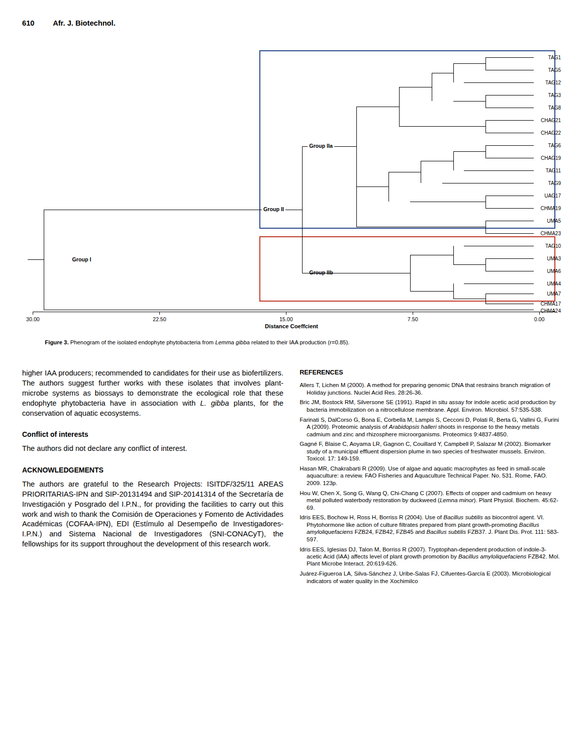610 Afr. J. Biotechnol.
TAG1
TAG5
TAG12
TAG3
TAG8
CHAG21
CHAG22
TAG6
CHAG19
TAG11
TAG9
UAG17
CHMA19
UMA5
CHMA23
TAG10
UMA3
UMA6
UMA4
UMA7
CHMA17
CHMA24
Group IIa
Group IIb
Group II
Group I
30.00
22.50
15.00
7.50
0.00
Distance Coeffcient
Figure 3. Phenogram of the isolated endophyte phytobacteria from Lemma gibba related to their IAA production (r=0.85).
higher IAA producers; recommended to candidates for their use as biofertilizers. The authors suggest further works with these isolates that involves plant-microbe systems as biossays to demonstrate the ecological role that these endophyte phytobacteria have in association with L. gibba plants, for the conservation of aquatic ecosystems.
Conflict of interests
The authors did not declare any conflict of interest.
Acknowledgements
The authors are grateful to the Research Projects: ISITDF/325/11 AREAS PRIORITARIAS-IPN and SIP-20131494 and SIP-20141314 of the Secretaría de Investigación y Posgrado del I.P.N., for providing the facilities to carry out this work and wish to thank the Comisión de Operaciones y Fomento de Actividades Académicas (COFAA-IPN), EDI (Estímulo al Desempeño de Investigadores-I.P.N.) and Sistema Nacional de Investigadores (SNI-CONACyT), the fellowships for its support throughout the development of this research work.
References
Allers T, Lichen M (2000). A method for preparing genomic DNA that restrains branch migration of Holiday junctions. Nuclei Acid Res. 28:26-36.
Bric JM, Bostock RM, Silversone SE (1991). Rapid in situ assay for indole acetic acid production by bacteria immobilization on a nitrocellulose membrane. Appl. Environ. Microbiol. 57:535-538.
Farinati S, DalCorso G, Bona E, Corbella M, Lampis S, Cecconi D, Polati R, Berta G, Vallini G, Furini A (2009). Proteomic analysis of Arabidopsis halleri shoots in response to the heavy metals cadmium and zinc and rhizosphere microorganisms. Proteomics 9:4837-4850.
Gagné F, Blaise C, Aoyama LR, Gagnon C, Couillard Y, Campbell P, Salazar M (2002). Biomarker study of a municipal effluent dispersion plume in two species of freshwater mussels. Environ. Toxicol. 17: 149-159.
Hasan MR, Chakrabarti R (2009). Use of algae and aquatic macrophytes as feed in small-scale aquaculture: a review. FAO Fisheries and Aquaculture Technical Paper. No. 531. Rome, FAO. 2009. 123p.
Hou W, Chen X, Song G, Wang Q, Chi-Chang C (2007). Effects of copper and cadmium on heavy metal polluted waterbody restoration by duckweed (Lemna minor). Plant Physiol. Biochem. 45:62-69.
Idris EES, Bochow H, Ross H, Borriss R (2004). Use of Bacillus subtilis as biocontrol agent. VI. Phytohormone like action of culture filtrates prepared from plant growth-promoting Bacillus amyloliquefaciens FZB24, FZB42, FZB45 and Bacillus subtilis FZB37. J. Plant Dis. Prot. 111: 583-597.
Idris EES, Iglesias DJ, Talon M, Borriss R (2007). Tryptophan-dependent production of indole-3-acetic Acid (IAA) affects level of plant growth promotion by Bacillus amyloliquefaciens FZB42. Mol. Plant Microbe Interact. 20:619-626.
Juárez-Figueroa LA, Silva-Sánchez J, Uribe-Salas FJ, Cifuentes-García E (2003). Microbiological indicators of water quality in the Xochimilco